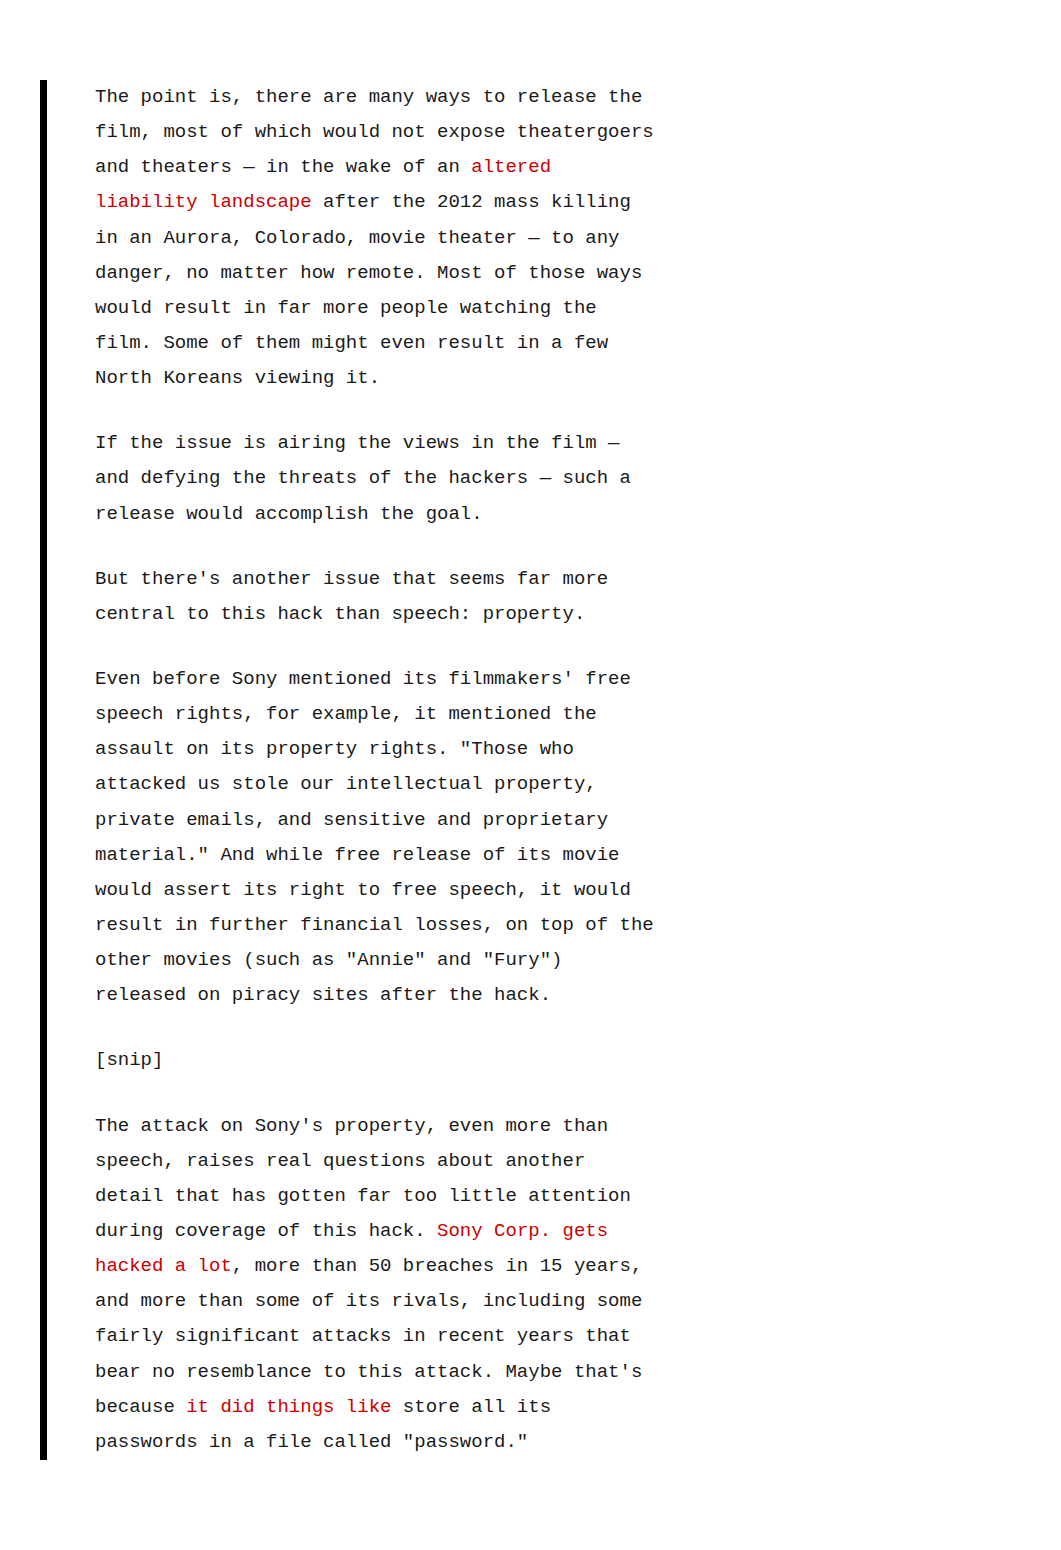The point is, there are many ways to release the film, most of which would not expose theatergoers and theaters — in the wake of an altered liability landscape after the 2012 mass killing in an Aurora, Colorado, movie theater — to any danger, no matter how remote. Most of those ways would result in far more people watching the film. Some of them might even result in a few North Koreans viewing it.
If the issue is airing the views in the film — and defying the threats of the hackers — such a release would accomplish the goal.
But there's another issue that seems far more central to this hack than speech: property.
Even before Sony mentioned its filmmakers' free speech rights, for example, it mentioned the assault on its property rights. "Those who attacked us stole our intellectual property, private emails, and sensitive and proprietary material." And while free release of its movie would assert its right to free speech, it would result in further financial losses, on top of the other movies (such as "Annie" and "Fury") released on piracy sites after the hack.
[snip]
The attack on Sony's property, even more than speech, raises real questions about another detail that has gotten far too little attention during coverage of this hack. Sony Corp. gets hacked a lot, more than 50 breaches in 15 years, and more than some of its rivals, including some fairly significant attacks in recent years that bear no resemblance to this attack. Maybe that's because it did things like store all its passwords in a file called "password."